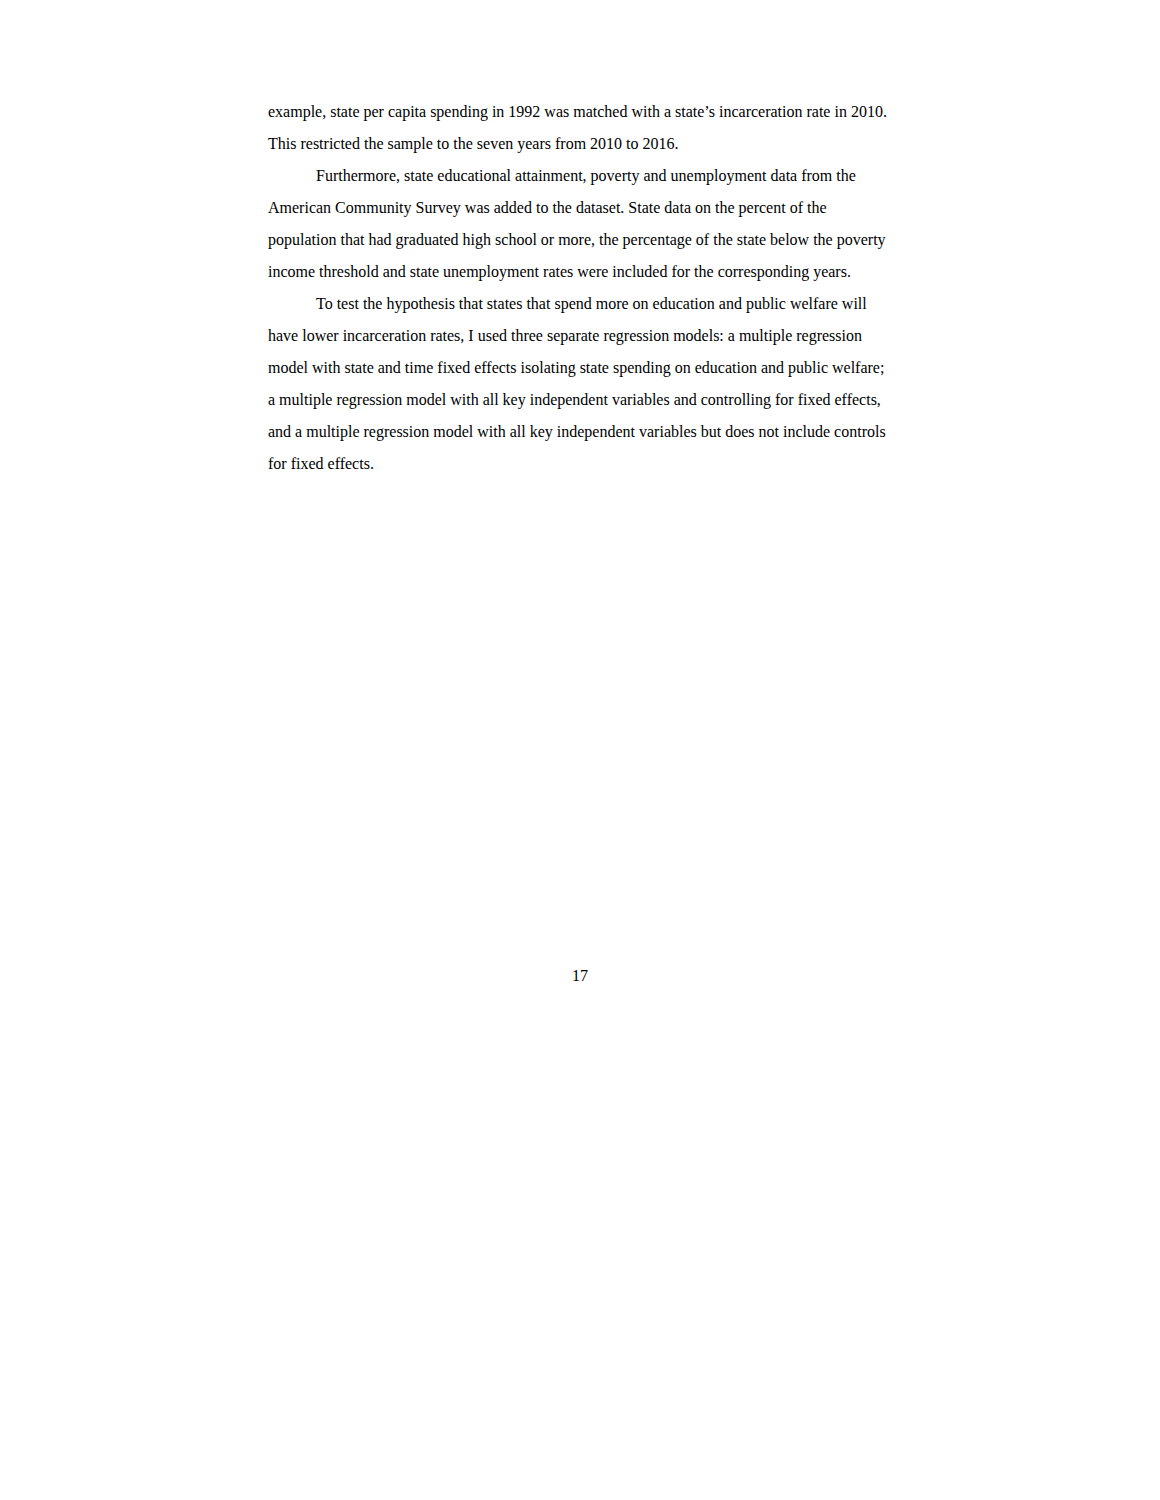example, state per capita spending in 1992 was matched with a state’s incarceration rate in 2010. This restricted the sample to the seven years from 2010 to 2016.
Furthermore, state educational attainment, poverty and unemployment data from the American Community Survey was added to the dataset. State data on the percent of the population that had graduated high school or more, the percentage of the state below the poverty income threshold and state unemployment rates were included for the corresponding years.
To test the hypothesis that states that spend more on education and public welfare will have lower incarceration rates, I used three separate regression models: a multiple regression model with state and time fixed effects isolating state spending on education and public welfare; a multiple regression model with all key independent variables and controlling for fixed effects, and a multiple regression model with all key independent variables but does not include controls for fixed effects.
17